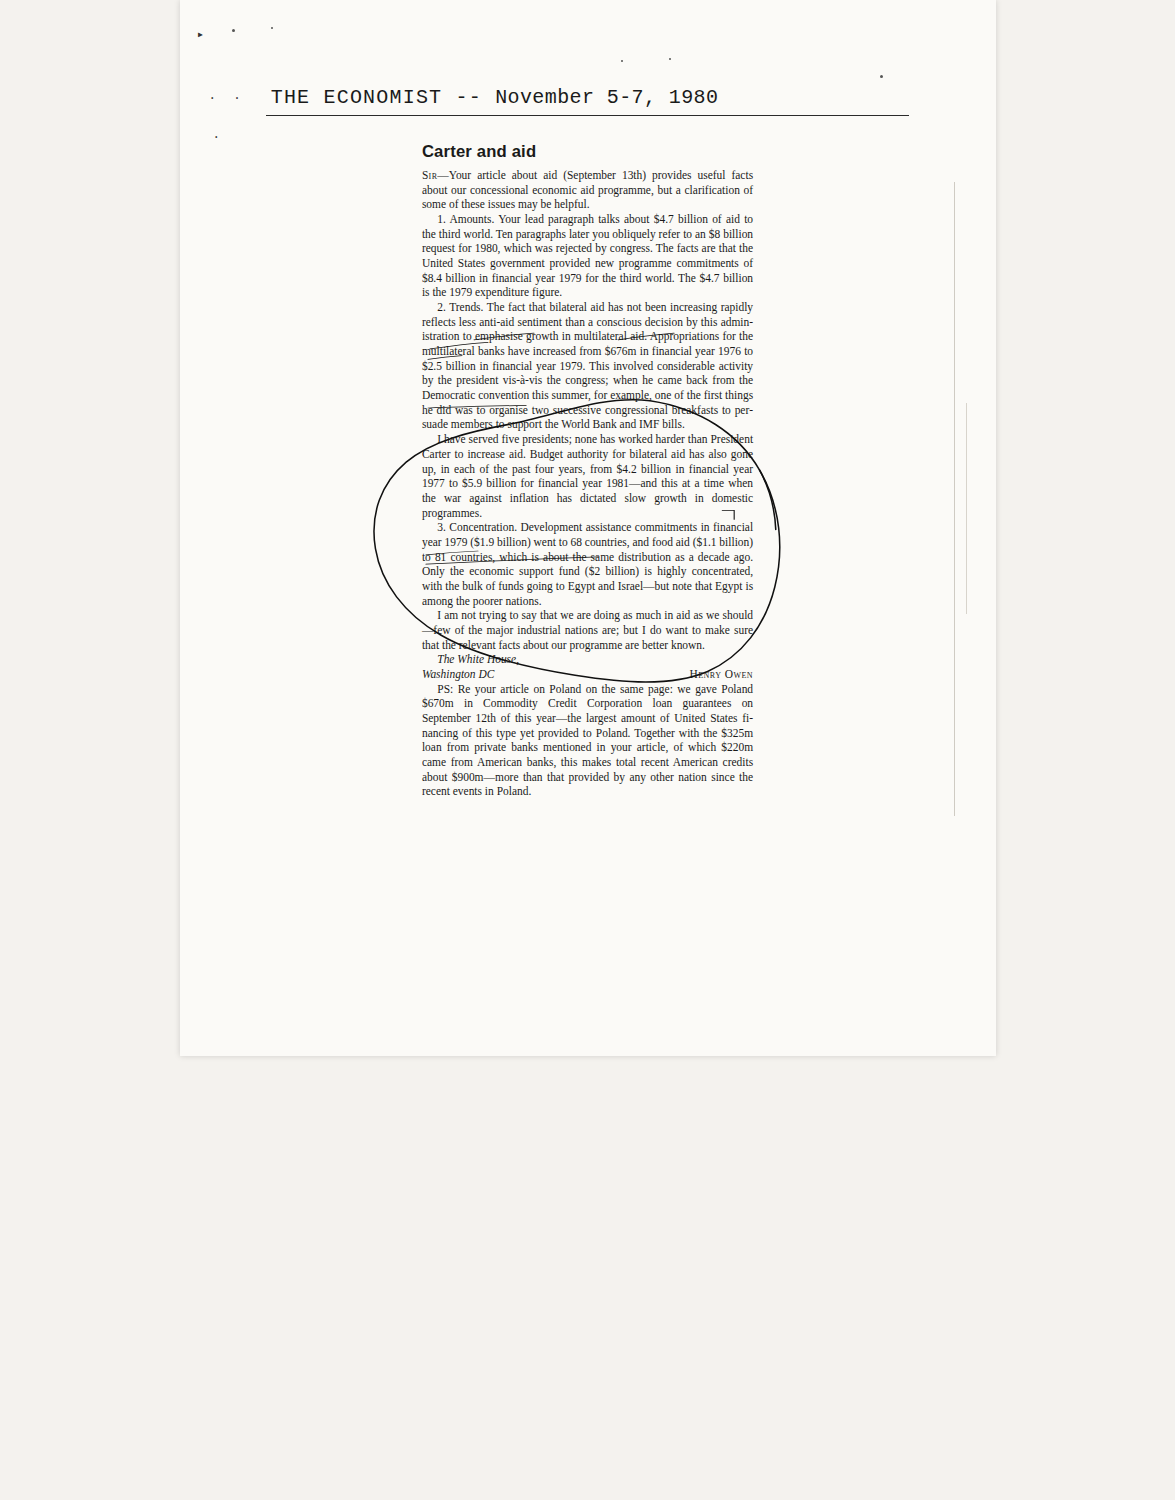▸
· ·
·
THE ECONOMIST -- November 5-7, 1980
Carter and aid
Sir—Your article about aid (September 13th) provides useful facts about our concessional economic aid programme, but a clarification of some of these issues may be helpful.
1. Amounts. Your lead paragraph talks about $4.7 billion of aid to the third world. Ten paragraphs later you obliquely refer to an $8 billion request for 1980, which was rejected by congress. The facts are that the United States government provided new programme commitments of $8.4 billion in financial year 1979 for the third world. The $4.7 billion is the 1979 expenditure figure.
2. Trends. The fact that bilateral aid has not been increasing rapidly reflects less anti-aid sentiment than a conscious decision by this administration to emphasise growth in multilateral aid. Appropriations for the multilateral banks have increased from $676m in financial year 1976 to $2.5 billion in financial year 1979. This involved considerable activity by the president vis-à-vis the congress; when he came back from the Democratic convention this summer, for example, one of the first things he did was to organise two successive congressional breakfasts to persuade members to support the World Bank and IMF bills.
I have served five presidents; none has worked harder than President Carter to increase aid. Budget authority for bilateral aid has also gone up, in each of the past four years, from $4.2 billion in financial year 1977 to $5.9 billion for financial year 1981—and this at a time when the war against inflation has dictated slow growth in domestic programmes.
3. Concentration. Development assistance commitments in financial year 1979 ($1.9 billion) went to 68 countries, and food aid ($1.1 billion) to 81 countries, which is about the same distribution as a decade ago. Only the economic support fund ($2 billion) is highly concentrated, with the bulk of funds going to Egypt and Israel—but note that Egypt is among the poorer nations.
I am not trying to say that we are doing as much in aid as we should—few of the major industrial nations are; but I do want to make sure that the relevant facts about our programme are better known.
The White House,
Washington DC Henry Owen
PS: Re your article on Poland on the same page: we gave Poland $670m in Commodity Credit Corporation loan guarantees on September 12th of this year—the largest amount of United States financing of this type yet provided to Poland. Together with the $325m loan from private banks mentioned in your article, of which $220m came from American banks, this makes total recent American credits about $900m—more than that provided by any other nation since the recent events in Poland.